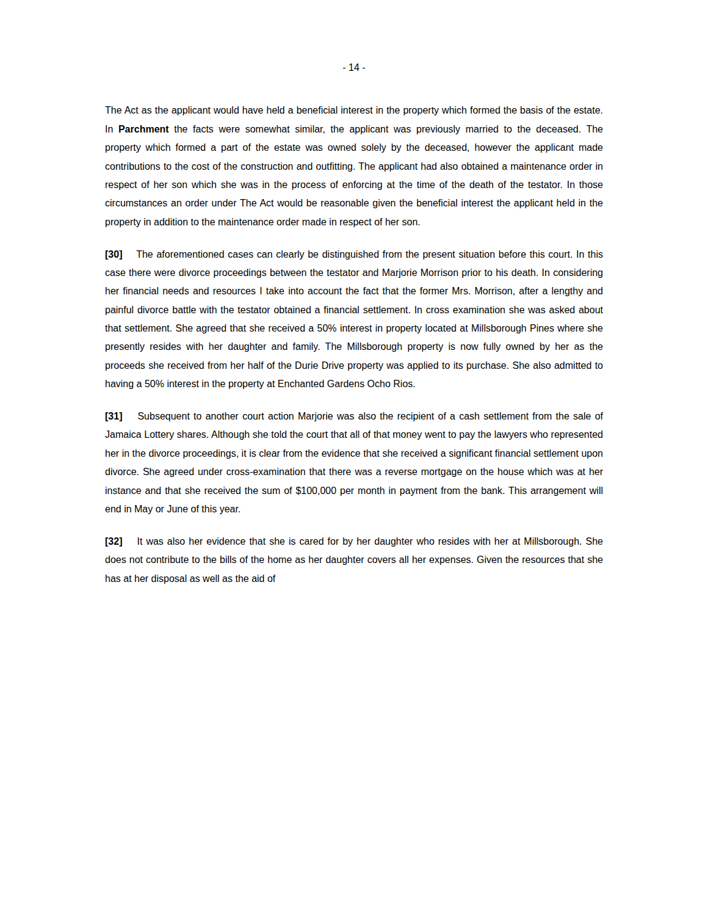- 14 -
The Act as the applicant would have held a beneficial interest in the property which formed the basis of the estate. In Parchment the facts were somewhat similar, the applicant was previously married to the deceased. The property which formed a part of the estate was owned solely by the deceased, however the applicant made contributions to the cost of the construction and outfitting. The applicant had also obtained a maintenance order in respect of her son which she was in the process of enforcing at the time of the death of the testator. In those circumstances an order under The Act would be reasonable given the beneficial interest the applicant held in the property in addition to the maintenance order made in respect of her son.
[30] The aforementioned cases can clearly be distinguished from the present situation before this court. In this case there were divorce proceedings between the testator and Marjorie Morrison prior to his death. In considering her financial needs and resources I take into account the fact that the former Mrs. Morrison, after a lengthy and painful divorce battle with the testator obtained a financial settlement. In cross examination she was asked about that settlement. She agreed that she received a 50% interest in property located at Millsborough Pines where she presently resides with her daughter and family. The Millsborough property is now fully owned by her as the proceeds she received from her half of the Durie Drive property was applied to its purchase. She also admitted to having a 50% interest in the property at Enchanted Gardens Ocho Rios.
[31] Subsequent to another court action Marjorie was also the recipient of a cash settlement from the sale of Jamaica Lottery shares. Although she told the court that all of that money went to pay the lawyers who represented her in the divorce proceedings, it is clear from the evidence that she received a significant financial settlement upon divorce. She agreed under cross-examination that there was a reverse mortgage on the house which was at her instance and that she received the sum of $100,000 per month in payment from the bank. This arrangement will end in May or June of this year.
[32] It was also her evidence that she is cared for by her daughter who resides with her at Millsborough. She does not contribute to the bills of the home as her daughter covers all her expenses. Given the resources that she has at her disposal as well as the aid of